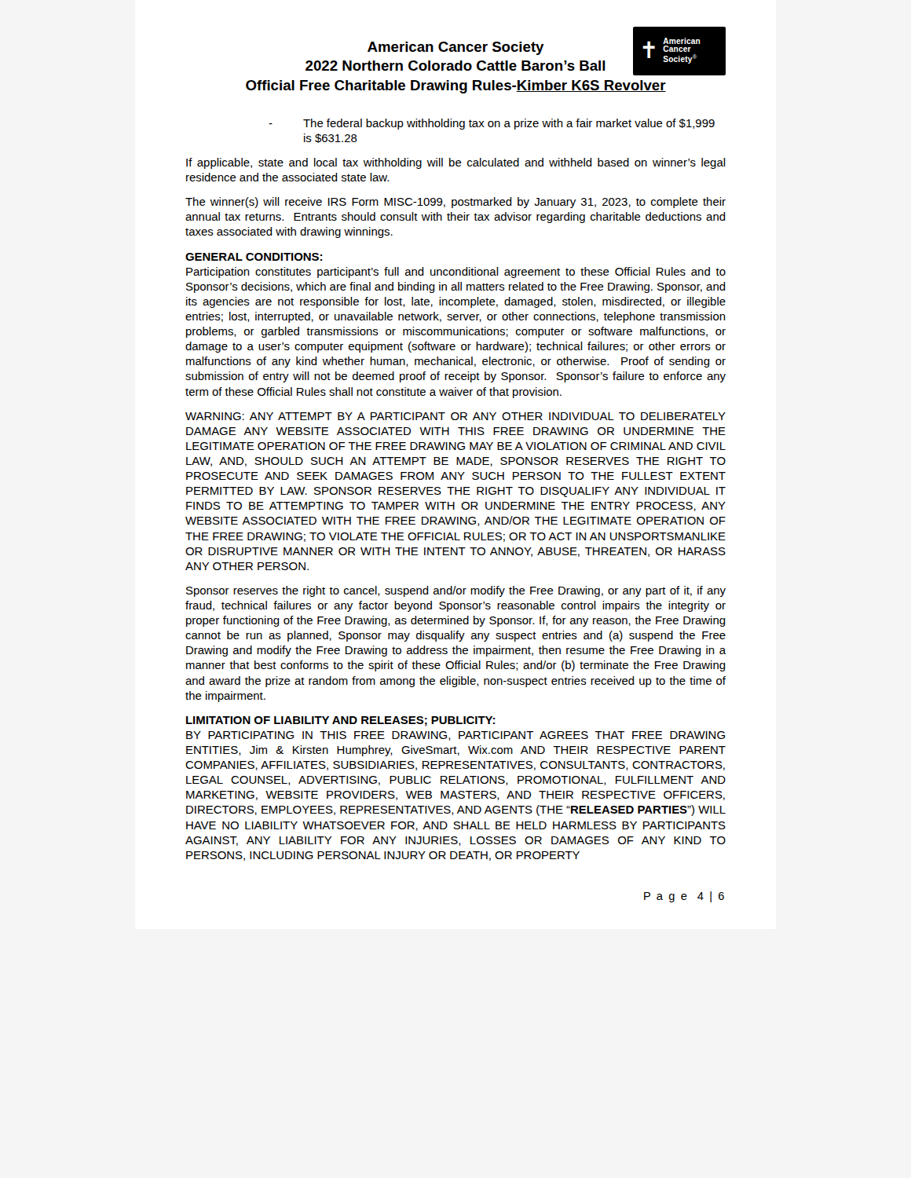✝ American
Cancer
Society®
American Cancer Society
2022 Northern Colorado Cattle Baron’s Ball
Official Free Charitable Drawing Rules-Kimber K6S Revolver
The federal backup withholding tax on a prize with a fair market value of $1,999 is $631.28
If applicable, state and local tax withholding will be calculated and withheld based on winner’s legal residence and the associated state law.
The winner(s) will receive IRS Form MISC-1099, postmarked by January 31, 2023, to complete their annual tax returns. Entrants should consult with their tax advisor regarding charitable deductions and taxes associated with drawing winnings.
GENERAL CONDITIONS:
Participation constitutes participant’s full and unconditional agreement to these Official Rules and to Sponsor’s decisions, which are final and binding in all matters related to the Free Drawing. Sponsor, and its agencies are not responsible for lost, late, incomplete, damaged, stolen, misdirected, or illegible entries; lost, interrupted, or unavailable network, server, or other connections, telephone transmission problems, or garbled transmissions or miscommunications; computer or software malfunctions, or damage to a user’s computer equipment (software or hardware); technical failures; or other errors or malfunctions of any kind whether human, mechanical, electronic, or otherwise. Proof of sending or submission of entry will not be deemed proof of receipt by Sponsor. Sponsor’s failure to enforce any term of these Official Rules shall not constitute a waiver of that provision.
WARNING: ANY ATTEMPT BY A PARTICIPANT OR ANY OTHER INDIVIDUAL TO DELIBERATELY DAMAGE ANY WEBSITE ASSOCIATED WITH THIS FREE DRAWING OR UNDERMINE THE LEGITIMATE OPERATION OF THE FREE DRAWING MAY BE A VIOLATION OF CRIMINAL AND CIVIL LAW, AND, SHOULD SUCH AN ATTEMPT BE MADE, SPONSOR RESERVES THE RIGHT TO PROSECUTE AND SEEK DAMAGES FROM ANY SUCH PERSON TO THE FULLEST EXTENT PERMITTED BY LAW. Sponsor reserves the right to disqualify any individual it finds to be attempting to tamper with or undermine the entry process, any website associated with the Free Drawing, and/or the legitimate operation of the Free Drawing; to violate the Official Rules; or to act in an unsportsmanlike or disruptive manner or with the intent to annoy, abuse, threaten, or harass any other person.
Sponsor reserves the right to cancel, suspend and/or modify the Free Drawing, or any part of it, if any fraud, technical failures or any factor beyond Sponsor’s reasonable control impairs the integrity or proper functioning of the Free Drawing, as determined by Sponsor. If, for any reason, the Free Drawing cannot be run as planned, Sponsor may disqualify any suspect entries and (a) suspend the Free Drawing and modify the Free Drawing to address the impairment, then resume the Free Drawing in a manner that best conforms to the spirit of these Official Rules; and/or (b) terminate the Free Drawing and award the prize at random from among the eligible, non-suspect entries received up to the time of the impairment.
LIMITATION OF LIABILITY AND RELEASES; PUBLICITY:
BY PARTICIPATING IN THIS FREE DRAWING, PARTICIPANT AGREES THAT FREE DRAWING ENTITIES, Jim & Kirsten Humphrey, GiveSmart, Wix.com AND THEIR RESPECTIVE PARENT COMPANIES, AFFILIATES, SUBSIDIARIES, REPRESENTATIVES, CONSULTANTS, CONTRACTORS, LEGAL COUNSEL, ADVERTISING, PUBLIC RELATIONS, PROMOTIONAL, FULFILLMENT AND MARKETING, WEBSITE PROVIDERS, WEB MASTERS, AND THEIR RESPECTIVE OFFICERS, DIRECTORS, EMPLOYEES, REPRESENTATIVES, AND AGENTS (THE “RELEASED PARTIES”) WILL HAVE NO LIABILITY WHATSOEVER FOR, AND SHALL BE HELD HARMLESS BY PARTICIPANTS AGAINST, ANY LIABILITY FOR ANY INJURIES, LOSSES OR DAMAGES OF ANY KIND TO PERSONS, INCLUDING PERSONAL INJURY OR DEATH, OR PROPERTY
P a g e 4 | 6